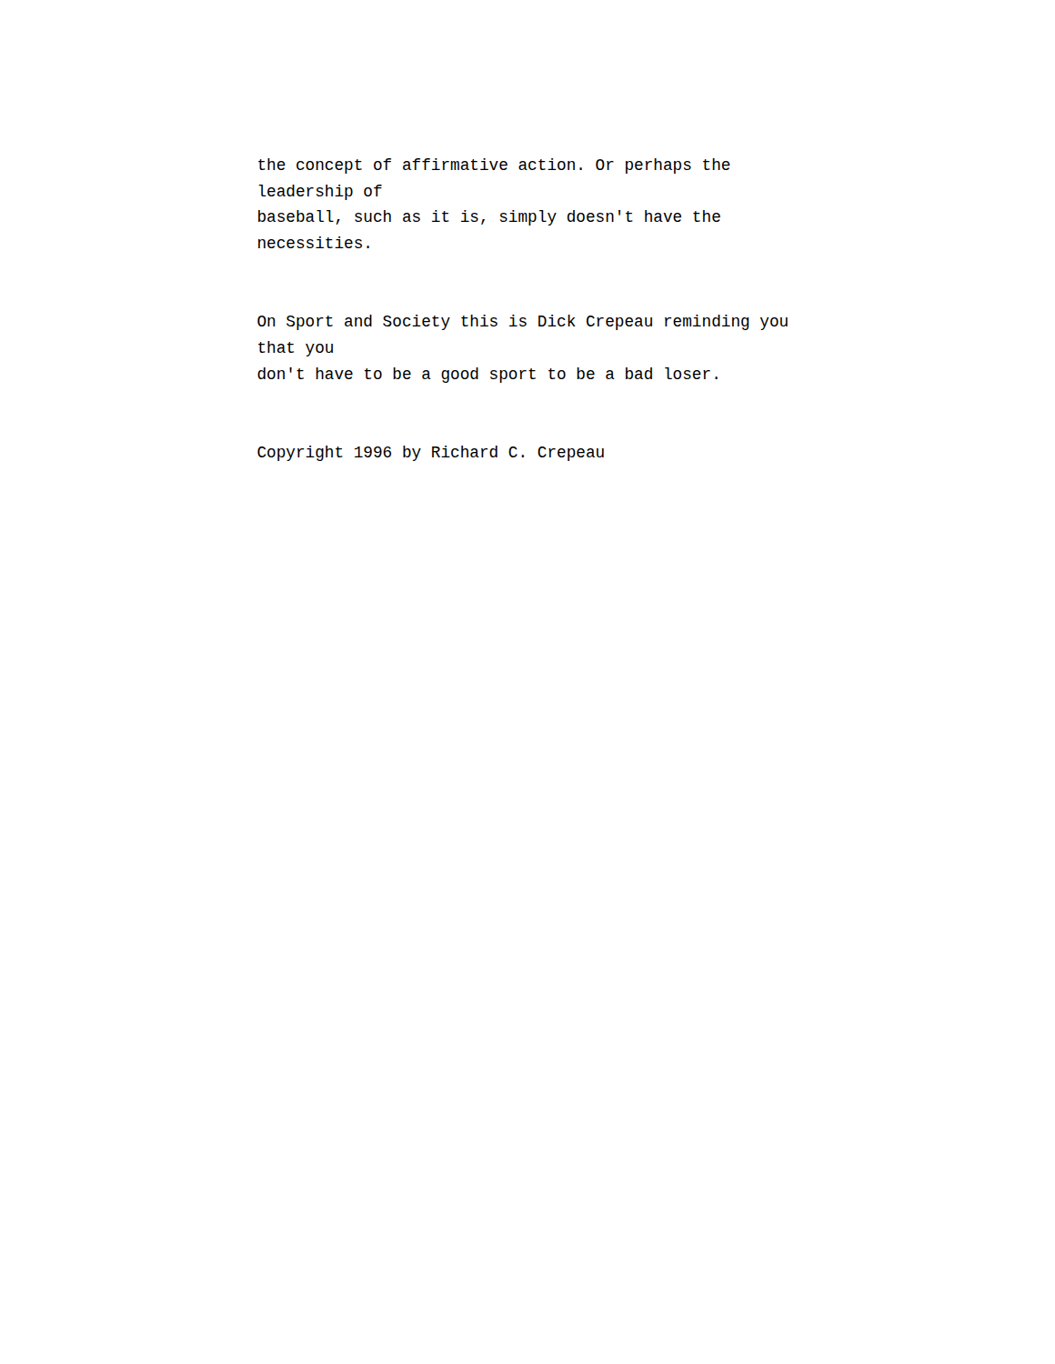the concept of affirmative action. Or perhaps the leadership of baseball, such as it is, simply doesn't have the necessities.
On Sport and Society this is Dick Crepeau reminding you that you don't have to be a good sport to be a bad loser.
Copyright 1996 by Richard C. Crepeau